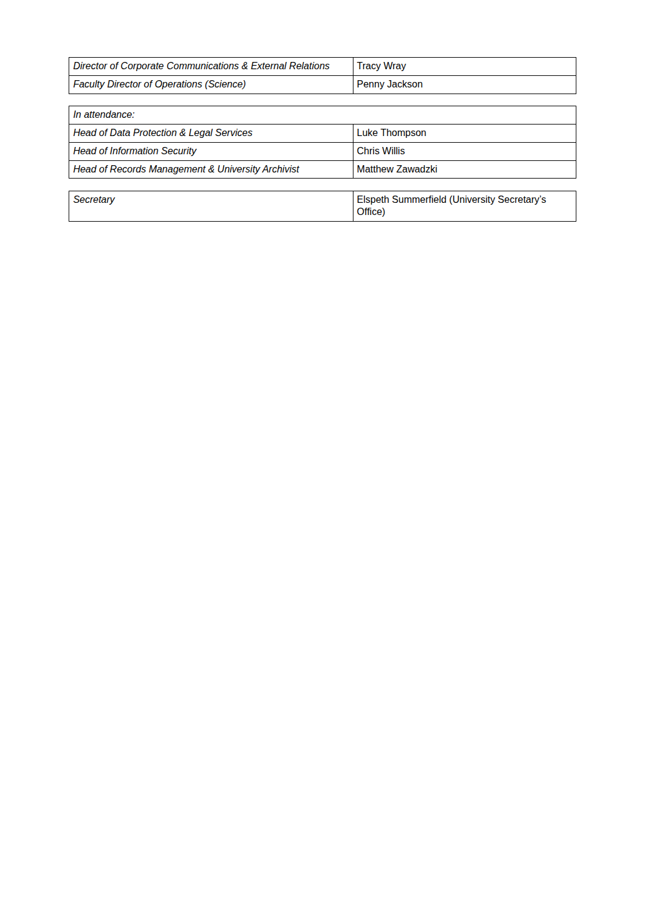| Director of Corporate Communications & External Relations | Tracy Wray |
| Faculty Director of Operations (Science) | Penny Jackson |
| In attendance: |
| Head of Data Protection & Legal Services | Luke Thompson |
| Head of Information Security | Chris Willis |
| Head of Records Management & University Archivist | Matthew Zawadzki |
| Secretary | Elspeth Summerfield (University Secretary’s Office) |